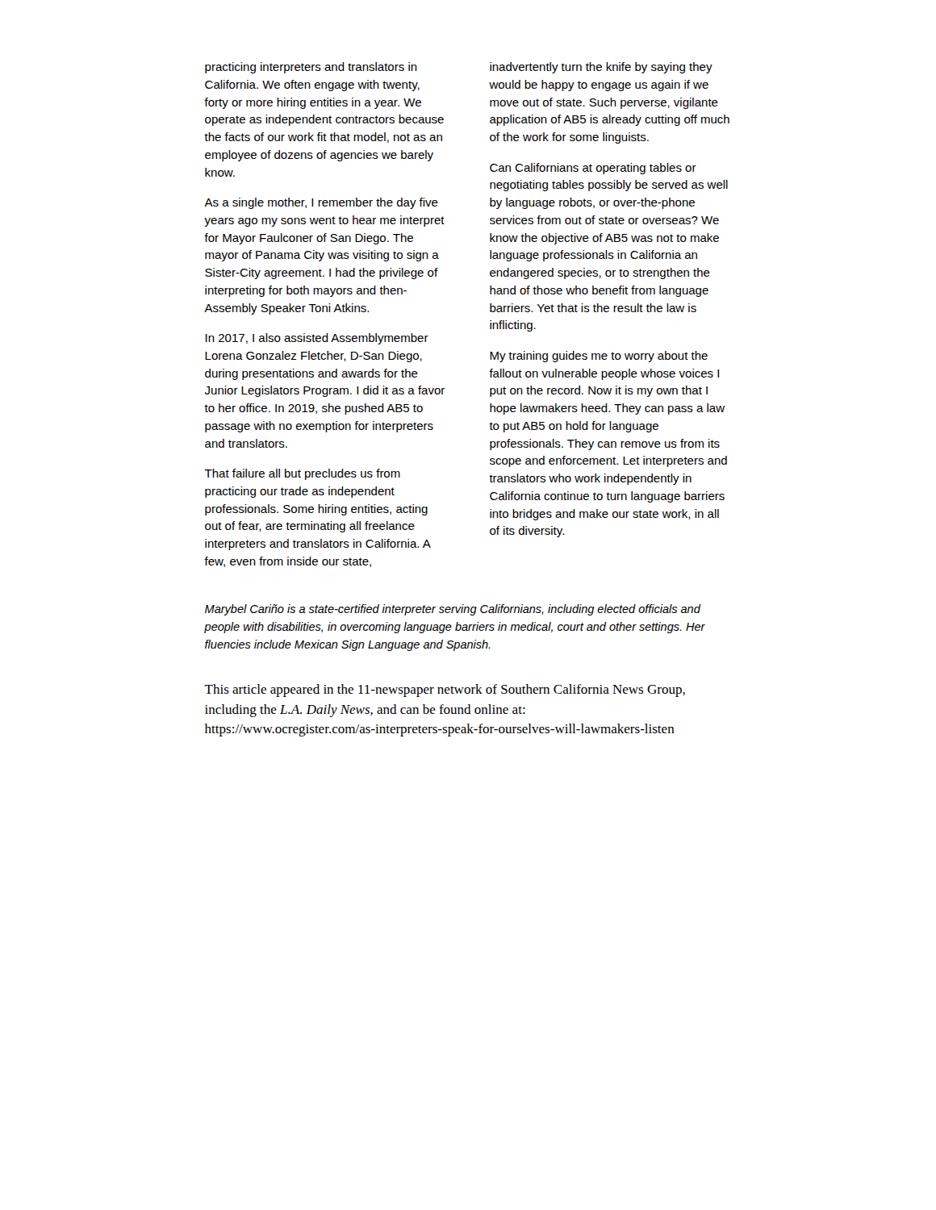practicing interpreters and translators in California. We often engage with twenty, forty or more hiring entities in a year. We operate as independent contractors because the facts of our work fit that model, not as an employee of dozens of agencies we barely know.
As a single mother, I remember the day five years ago my sons went to hear me interpret for Mayor Faulconer of San Diego. The mayor of Panama City was visiting to sign a Sister-City agreement. I had the privilege of interpreting for both mayors and then-Assembly Speaker Toni Atkins.
In 2017, I also assisted Assemblymember Lorena Gonzalez Fletcher, D-San Diego, during presentations and awards for the Junior Legislators Program. I did it as a favor to her office. In 2019, she pushed AB5 to passage with no exemption for interpreters and translators.
That failure all but precludes us from practicing our trade as independent professionals. Some hiring entities, acting out of fear, are terminating all freelance interpreters and translators in California. A few, even from inside our state,
inadvertently turn the knife by saying they would be happy to engage us again if we move out of state. Such perverse, vigilante application of AB5 is already cutting off much of the work for some linguists.
Can Californians at operating tables or negotiating tables possibly be served as well by language robots, or over-the-phone services from out of state or overseas? We know the objective of AB5 was not to make language professionals in California an endangered species, or to strengthen the hand of those who benefit from language barriers. Yet that is the result the law is inflicting.
My training guides me to worry about the fallout on vulnerable people whose voices I put on the record. Now it is my own that I hope lawmakers heed. They can pass a law to put AB5 on hold for language professionals. They can remove us from its scope and enforcement. Let interpreters and translators who work independently in California continue to turn language barriers into bridges and make our state work, in all of its diversity.
Marybel Cariño is a state-certified interpreter serving Californians, including elected officials and people with disabilities, in overcoming language barriers in medical, court and other settings. Her fluencies include Mexican Sign Language and Spanish.
This article appeared in the 11-newspaper network of Southern California News Group, including the L.A. Daily News, and can be found online at:
https://www.ocregister.com/as-interpreters-speak-for-ourselves-will-lawmakers-listen